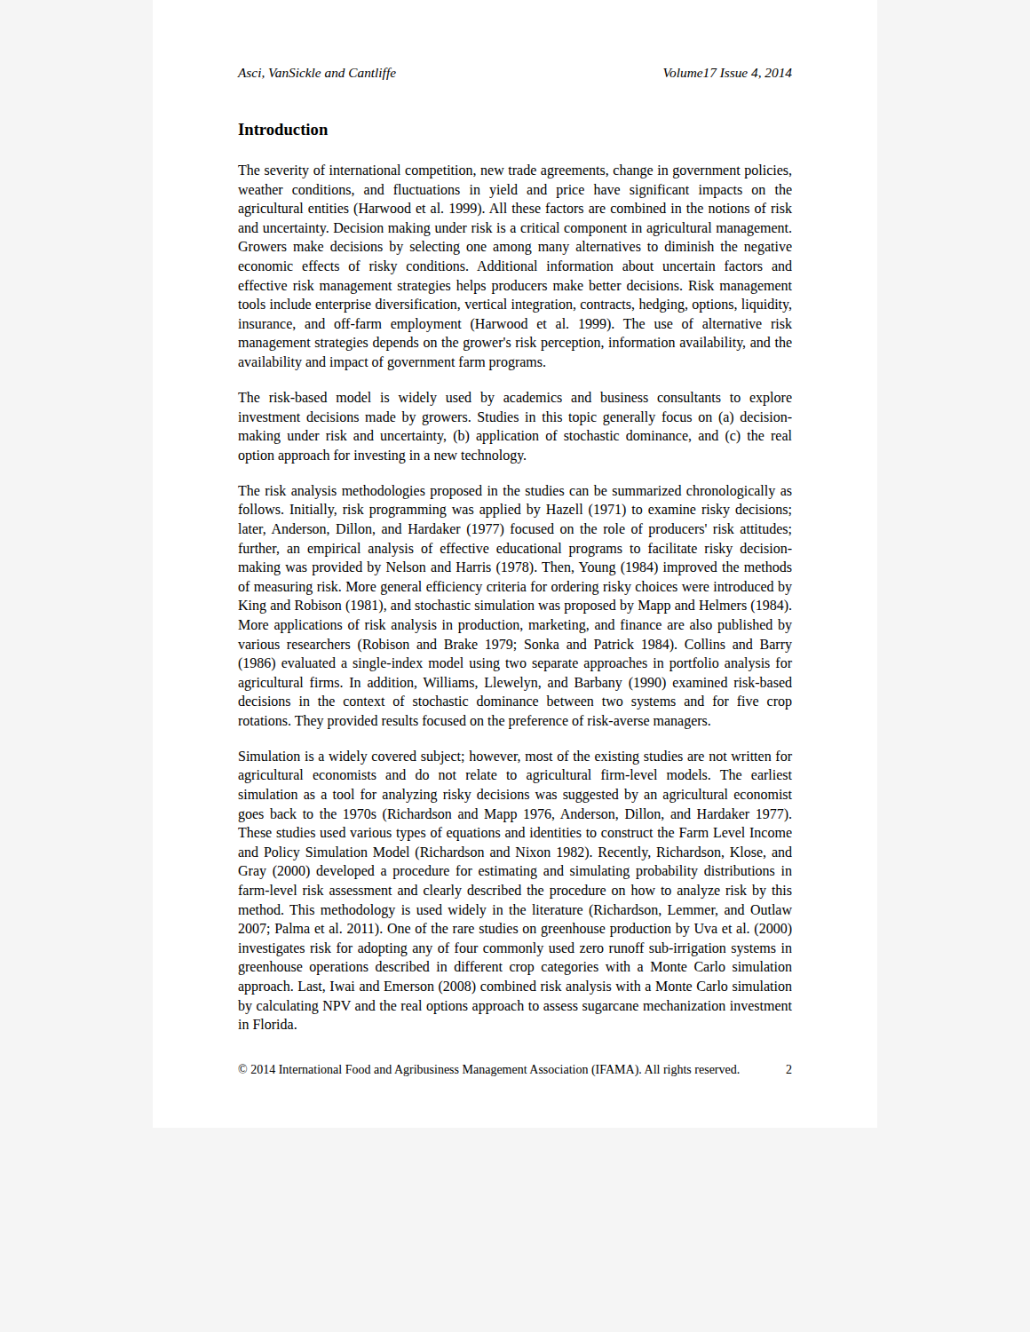Asci, VanSickle and Cantliffe Volume17 Issue 4, 2014
Introduction
The severity of international competition, new trade agreements, change in government policies, weather conditions, and fluctuations in yield and price have significant impacts on the agricultural entities (Harwood et al. 1999). All these factors are combined in the notions of risk and uncertainty. Decision making under risk is a critical component in agricultural management. Growers make decisions by selecting one among many alternatives to diminish the negative economic effects of risky conditions. Additional information about uncertain factors and effective risk management strategies helps producers make better decisions. Risk management tools include enterprise diversification, vertical integration, contracts, hedging, options, liquidity, insurance, and off-farm employment (Harwood et al. 1999). The use of alternative risk management strategies depends on the grower's risk perception, information availability, and the availability and impact of government farm programs.
The risk-based model is widely used by academics and business consultants to explore investment decisions made by growers. Studies in this topic generally focus on (a) decision-making under risk and uncertainty, (b) application of stochastic dominance, and (c) the real option approach for investing in a new technology.
The risk analysis methodologies proposed in the studies can be summarized chronologically as follows. Initially, risk programming was applied by Hazell (1971) to examine risky decisions; later, Anderson, Dillon, and Hardaker (1977) focused on the role of producers' risk attitudes; further, an empirical analysis of effective educational programs to facilitate risky decision-making was provided by Nelson and Harris (1978). Then, Young (1984) improved the methods of measuring risk. More general efficiency criteria for ordering risky choices were introduced by King and Robison (1981), and stochastic simulation was proposed by Mapp and Helmers (1984). More applications of risk analysis in production, marketing, and finance are also published by various researchers (Robison and Brake 1979; Sonka and Patrick 1984). Collins and Barry (1986) evaluated a single-index model using two separate approaches in portfolio analysis for agricultural firms. In addition, Williams, Llewelyn, and Barbany (1990) examined risk-based decisions in the context of stochastic dominance between two systems and for five crop rotations. They provided results focused on the preference of risk-averse managers.
Simulation is a widely covered subject; however, most of the existing studies are not written for agricultural economists and do not relate to agricultural firm-level models. The earliest simulation as a tool for analyzing risky decisions was suggested by an agricultural economist goes back to the 1970s (Richardson and Mapp 1976, Anderson, Dillon, and Hardaker 1977). These studies used various types of equations and identities to construct the Farm Level Income and Policy Simulation Model (Richardson and Nixon 1982). Recently, Richardson, Klose, and Gray (2000) developed a procedure for estimating and simulating probability distributions in farm-level risk assessment and clearly described the procedure on how to analyze risk by this method. This methodology is used widely in the literature (Richardson, Lemmer, and Outlaw 2007; Palma et al. 2011). One of the rare studies on greenhouse production by Uva et al. (2000) investigates risk for adopting any of four commonly used zero runoff sub-irrigation systems in greenhouse operations described in different crop categories with a Monte Carlo simulation approach. Last, Iwai and Emerson (2008) combined risk analysis with a Monte Carlo simulation by calculating NPV and the real options approach to assess sugarcane mechanization investment in Florida.
© 2014 International Food and Agribusiness Management Association (IFAMA). All rights reserved. 2